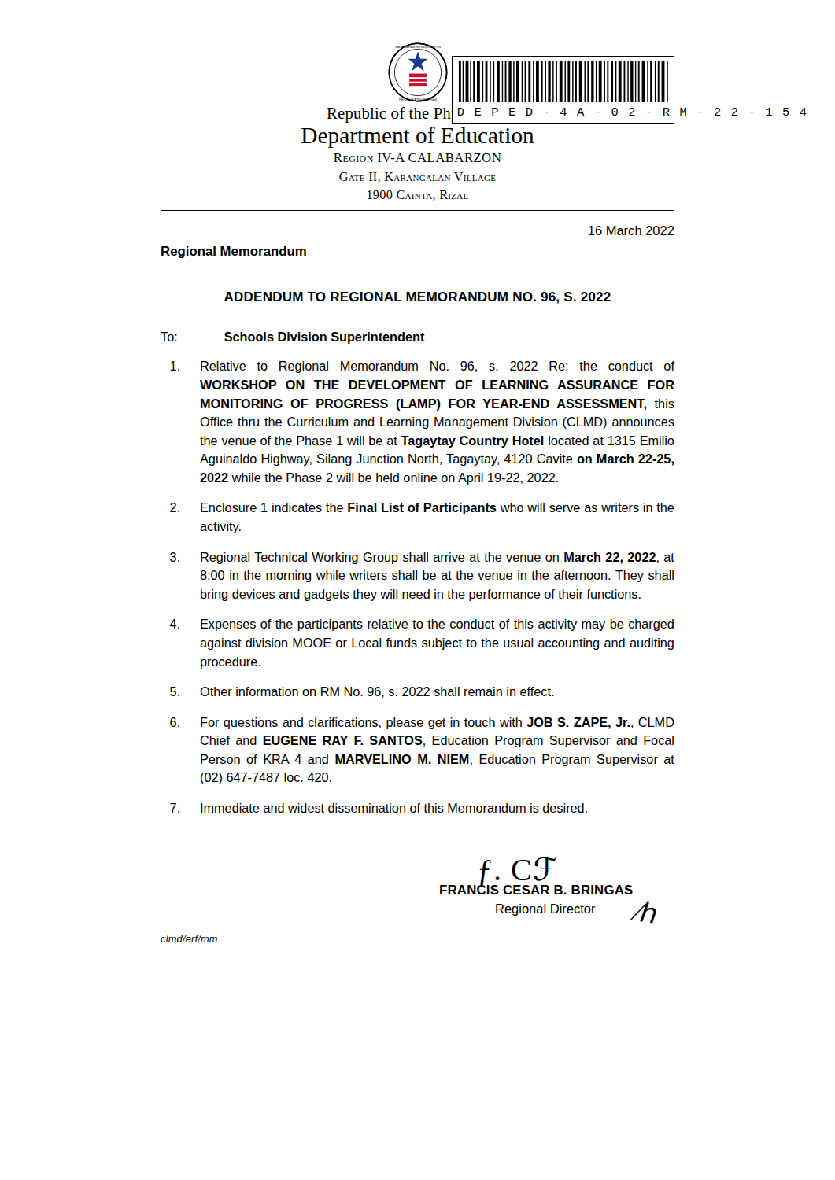D E P E D - 4 A - 0 2 - R M - 2 2 - 1 5 4
KAGAWARAN NG EDUKASYON REPUBLIKA NG PILIPINAS
Republic of the Philippines
Department of Education
Region IV-A CALABARZON
Gate II, Karangalan Village
1900 Cainta, Rizal
16 March 2022
Regional Memorandum
ADDENDUM TO REGIONAL MEMORANDUM NO. 96, S. 2022
To: Schools Division Superintendent
Relative to Regional Memorandum No. 96, s. 2022 Re: the conduct of WORKSHOP ON THE DEVELOPMENT OF LEARNING ASSURANCE FOR MONITORING OF PROGRESS (LAMP) FOR YEAR-END ASSESSMENT, this Office thru the Curriculum and Learning Management Division (CLMD) announces the venue of the Phase 1 will be at Tagaytay Country Hotel located at 1315 Emilio Aguinaldo Highway, Silang Junction North, Tagaytay, 4120 Cavite on March 22-25, 2022 while the Phase 2 will be held online on April 19-22, 2022.
Enclosure 1 indicates the Final List of Participants who will serve as writers in the activity.
Regional Technical Working Group shall arrive at the venue on March 22, 2022, at 8:00 in the morning while writers shall be at the venue in the afternoon. They shall bring devices and gadgets they will need in the performance of their functions.
Expenses of the participants relative to the conduct of this activity may be charged against division MOOE or Local funds subject to the usual accounting and auditing procedure.
Other information on RM No. 96, s. 2022 shall remain in effect.
For questions and clarifications, please get in touch with JOB S. ZAPE, Jr., CLMD Chief and EUGENE RAY F. SANTOS, Education Program Supervisor and Focal Person of KRA 4 and MARVELINO M. NIEM, Education Program Supervisor at (02) 647-7487 loc. 420.
Immediate and widest dissemination of this Memorandum is desired.
ƒ. Cℱ
FRANCIS CESAR B. BRINGAS
Regional Director
⁄ℎ
clmd/erf/mm